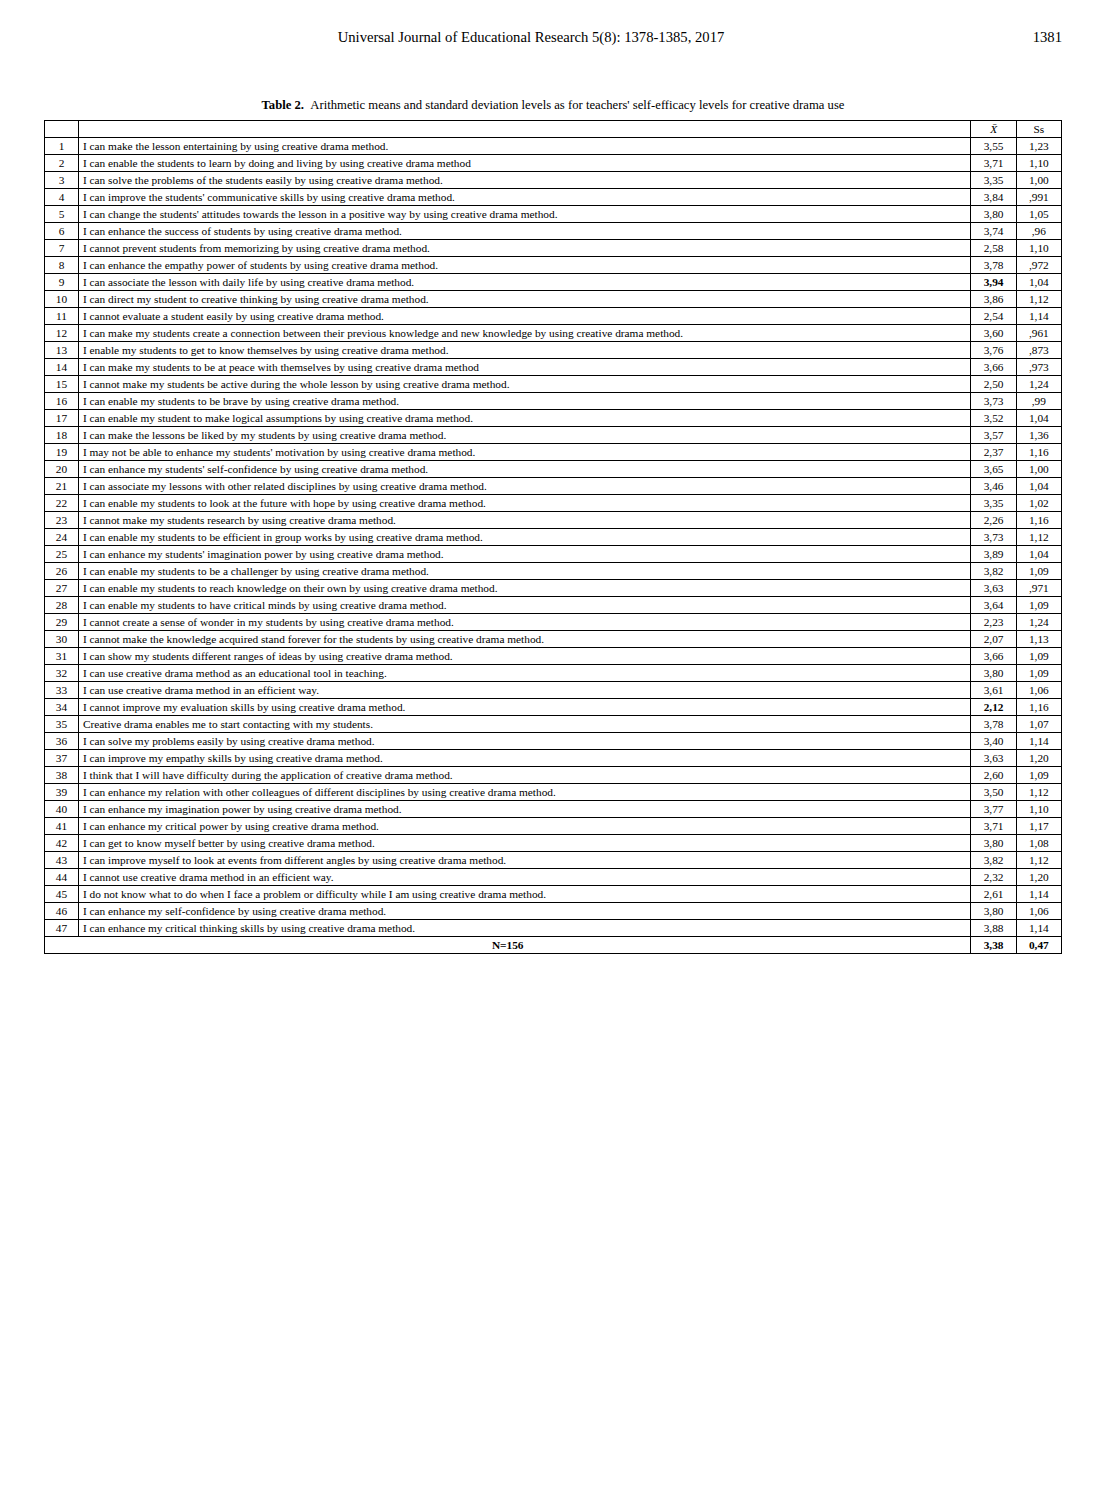Universal Journal of Educational Research 5(8): 1378-1385, 2017
1381
Table 2. Arithmetic means and standard deviation levels as for teachers' self-efficacy levels for creative drama use
| | | X̄ | Ss |
| --- | --- | --- | --- |
| 1 | I can make the lesson entertaining by using creative drama method. | 3,55 | 1,23 |
| 2 | I can enable the students to learn by doing and living by using creative drama method | 3,71 | 1,10 |
| 3 | I can solve the problems of the students easily by using creative drama method. | 3,35 | 1,00 |
| 4 | I can improve the students' communicative skills by using creative drama method. | 3,84 | ,991 |
| 5 | I can change the students' attitudes towards the lesson in a positive way by using creative drama method. | 3,80 | 1,05 |
| 6 | I can enhance the success of students by using creative drama method. | 3,74 | ,96 |
| 7 | I cannot prevent students from memorizing by using creative drama method. | 2,58 | 1,10 |
| 8 | I can enhance the empathy power of students by using creative drama method. | 3,78 | ,972 |
| 9 | I can associate the lesson with daily life by using creative drama method. | 3,94 | 1,04 |
| 10 | I can direct my student to creative thinking by using creative drama method. | 3,86 | 1,12 |
| 11 | I cannot evaluate a student easily by using creative drama method. | 2,54 | 1,14 |
| 12 | I can make my students create a connection between their previous knowledge and new knowledge by using creative drama method. | 3,60 | ,961 |
| 13 | I enable my students to get to know themselves by using creative drama method. | 3,76 | ,873 |
| 14 | I can make my students to be at peace with themselves by using creative drama method | 3,66 | ,973 |
| 15 | I cannot make my students be active during the whole lesson by using creative drama method. | 2,50 | 1,24 |
| 16 | I can enable my students to be brave by using creative drama method. | 3,73 | ,99 |
| 17 | I can enable my student to make logical assumptions by using creative drama method. | 3,52 | 1,04 |
| 18 | I can make the lessons be liked by my students by using creative drama method. | 3,57 | 1,36 |
| 19 | I may not be able to enhance my students' motivation by using creative drama method. | 2,37 | 1,16 |
| 20 | I can enhance my students' self-confidence by using creative drama method. | 3,65 | 1,00 |
| 21 | I can associate my lessons with other related disciplines by using creative drama method. | 3,46 | 1,04 |
| 22 | I can enable my students to look at the future with hope by using creative drama method. | 3,35 | 1,02 |
| 23 | I cannot make my students research by using creative drama method. | 2,26 | 1,16 |
| 24 | I can enable my students to be efficient in group works by using creative drama method. | 3,73 | 1,12 |
| 25 | I can enhance my students' imagination power by using creative drama method. | 3,89 | 1,04 |
| 26 | I can enable my students to be a challenger by using creative drama method. | 3,82 | 1,09 |
| 27 | I can enable my students to reach knowledge on their own by using creative drama method. | 3,63 | ,971 |
| 28 | I can enable my students to have critical minds by using creative drama method. | 3,64 | 1,09 |
| 29 | I cannot create a sense of wonder in my students by using creative drama method. | 2,23 | 1,24 |
| 30 | I cannot make the knowledge acquired stand forever for the students by using creative drama method. | 2,07 | 1,13 |
| 31 | I can show my students different ranges of ideas by using creative drama method. | 3,66 | 1,09 |
| 32 | I can use creative drama method as an educational tool in teaching. | 3,80 | 1,09 |
| 33 | I can use creative drama method in an efficient way. | 3,61 | 1,06 |
| 34 | I cannot improve my evaluation skills by using creative drama method. | 2,12 | 1,16 |
| 35 | Creative drama enables me to start contacting with my students. | 3,78 | 1,07 |
| 36 | I can solve my problems easily by using creative drama method. | 3,40 | 1,14 |
| 37 | I can improve my empathy skills by using creative drama method. | 3,63 | 1,20 |
| 38 | I think that I will have difficulty during the application of creative drama method. | 2,60 | 1,09 |
| 39 | I can enhance my relation with other colleagues of different disciplines by using creative drama method. | 3,50 | 1,12 |
| 40 | I can enhance my imagination power by using creative drama method. | 3,77 | 1,10 |
| 41 | I can enhance my critical power by using creative drama method. | 3,71 | 1,17 |
| 42 | I can get to know myself better by using creative drama method. | 3,80 | 1,08 |
| 43 | I can improve myself to look at events from different angles by using creative drama method. | 3,82 | 1,12 |
| 44 | I cannot use creative drama method in an efficient way. | 2,32 | 1,20 |
| 45 | I do not know what to do when I face a problem or difficulty while I am using creative drama method. | 2,61 | 1,14 |
| 46 | I can enhance my self-confidence by using creative drama method. | 3,80 | 1,06 |
| 47 | I can enhance my critical thinking skills by using creative drama method. | 3,88 | 1,14 |
| N=156 | 3,38 | 0,47 |